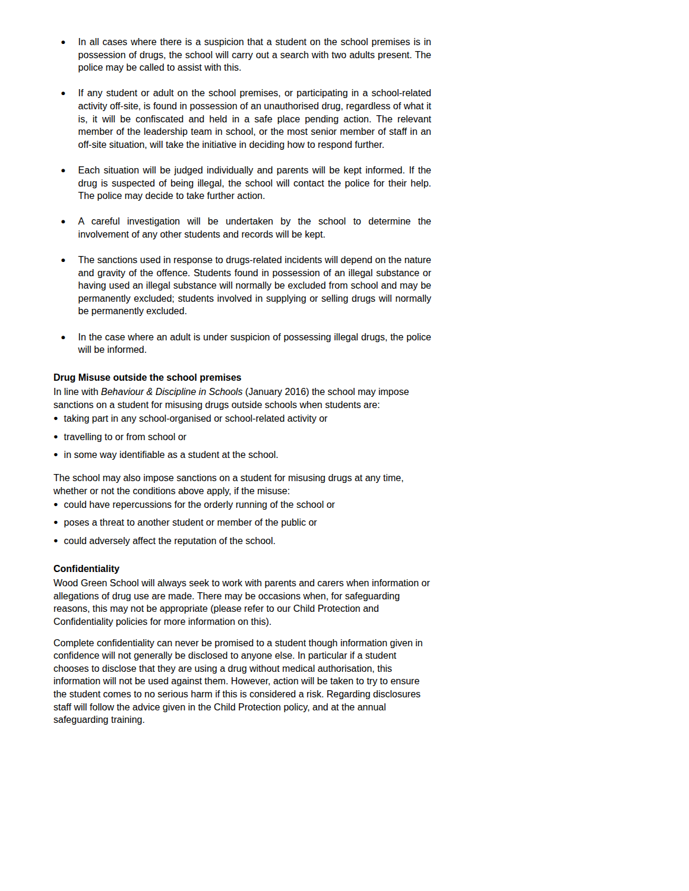In all cases where there is a suspicion that a student on the school premises is in possession of drugs, the school will carry out a search with two adults present. The police may be called to assist with this.
If any student or adult on the school premises, or participating in a school-related activity off-site, is found in possession of an unauthorised drug, regardless of what it is, it will be confiscated and held in a safe place pending action. The relevant member of the leadership team in school, or the most senior member of staff in an off-site situation, will take the initiative in deciding how to respond further.
Each situation will be judged individually and parents will be kept informed. If the drug is suspected of being illegal, the school will contact the police for their help. The police may decide to take further action.
A careful investigation will be undertaken by the school to determine the involvement of any other students and records will be kept.
The sanctions used in response to drugs-related incidents will depend on the nature and gravity of the offence. Students found in possession of an illegal substance or having used an illegal substance will normally be excluded from school and may be permanently excluded; students involved in supplying or selling drugs will normally be permanently excluded.
In the case where an adult is under suspicion of possessing illegal drugs, the police will be informed.
Drug Misuse outside the school premises
In line with Behaviour & Discipline in Schools (January 2016) the school may impose sanctions on a student for misusing drugs outside schools when students are:
taking part in any school-organised or school-related activity or
travelling to or from school or
in some way identifiable as a student at the school.
The school may also impose sanctions on a student for misusing drugs at any time, whether or not the conditions above apply, if the misuse:
could have repercussions for the orderly running of the school or
poses a threat to another student or member of the public or
could adversely affect the reputation of the school.
Confidentiality
Wood Green School will always seek to work with parents and carers when information or allegations of drug use are made. There may be occasions when, for safeguarding reasons, this may not be appropriate (please refer to our Child Protection and Confidentiality policies for more information on this).
Complete confidentiality can never be promised to a student though information given in confidence will not generally be disclosed to anyone else. In particular if a student chooses to disclose that they are using a drug without medical authorisation, this information will not be used against them. However, action will be taken to try to ensure the student comes to no serious harm if this is considered a risk. Regarding disclosures staff will follow the advice given in the Child Protection policy, and at the annual safeguarding training.